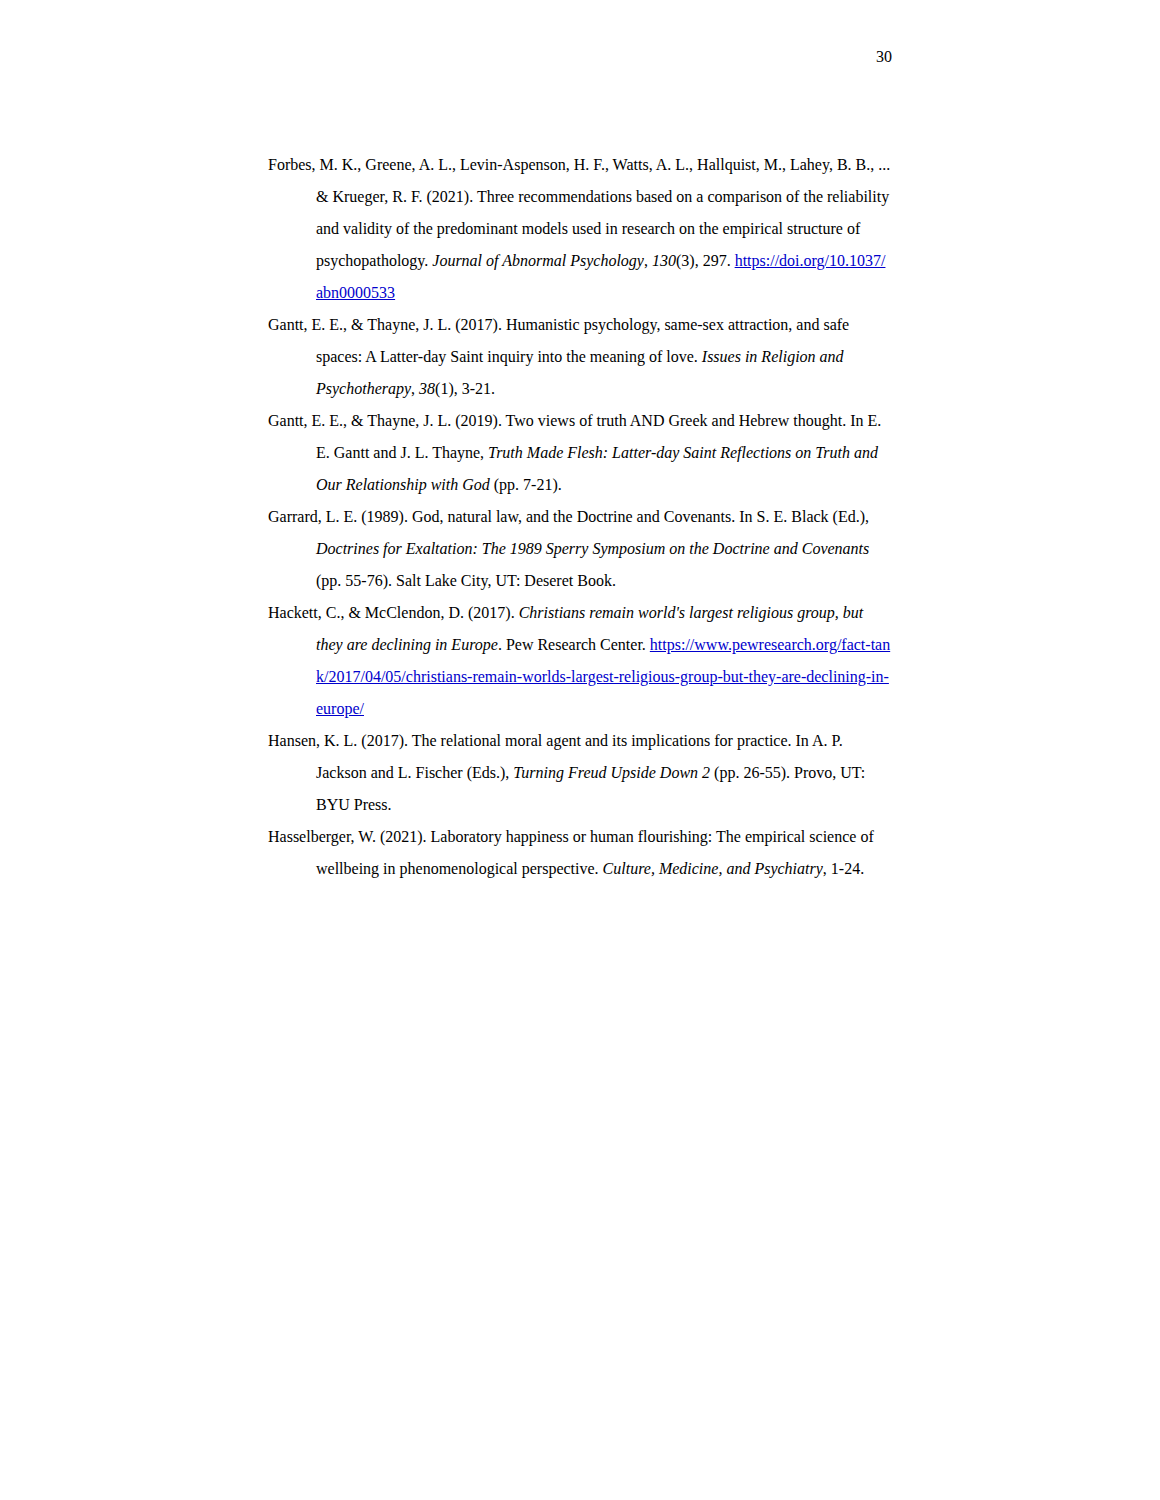30
Forbes, M. K., Greene, A. L., Levin-Aspenson, H. F., Watts, A. L., Hallquist, M., Lahey, B. B., ... & Krueger, R. F. (2021). Three recommendations based on a comparison of the reliability and validity of the predominant models used in research on the empirical structure of psychopathology. Journal of Abnormal Psychology, 130(3), 297. https://doi.org/10.1037/abn0000533
Gantt, E. E., & Thayne, J. L. (2017). Humanistic psychology, same-sex attraction, and safe spaces: A Latter-day Saint inquiry into the meaning of love. Issues in Religion and Psychotherapy, 38(1), 3-21.
Gantt, E. E., & Thayne, J. L. (2019). Two views of truth AND Greek and Hebrew thought. In E. E. Gantt and J. L. Thayne, Truth Made Flesh: Latter-day Saint Reflections on Truth and Our Relationship with God (pp. 7-21).
Garrard, L. E. (1989). God, natural law, and the Doctrine and Covenants. In S. E. Black (Ed.), Doctrines for Exaltation: The 1989 Sperry Symposium on the Doctrine and Covenants (pp. 55-76). Salt Lake City, UT: Deseret Book.
Hackett, C., & McClendon, D. (2017). Christians remain world's largest religious group, but they are declining in Europe. Pew Research Center. https://www.pewresearch.org/fact-tank/2017/04/05/christians-remain-worlds-largest-religious-group-but-they-are-declining-in-europe/
Hansen, K. L. (2017). The relational moral agent and its implications for practice. In A. P. Jackson and L. Fischer (Eds.), Turning Freud Upside Down 2 (pp. 26-55). Provo, UT: BYU Press.
Hasselberger, W. (2021). Laboratory happiness or human flourishing: The empirical science of wellbeing in phenomenological perspective. Culture, Medicine, and Psychiatry, 1-24.